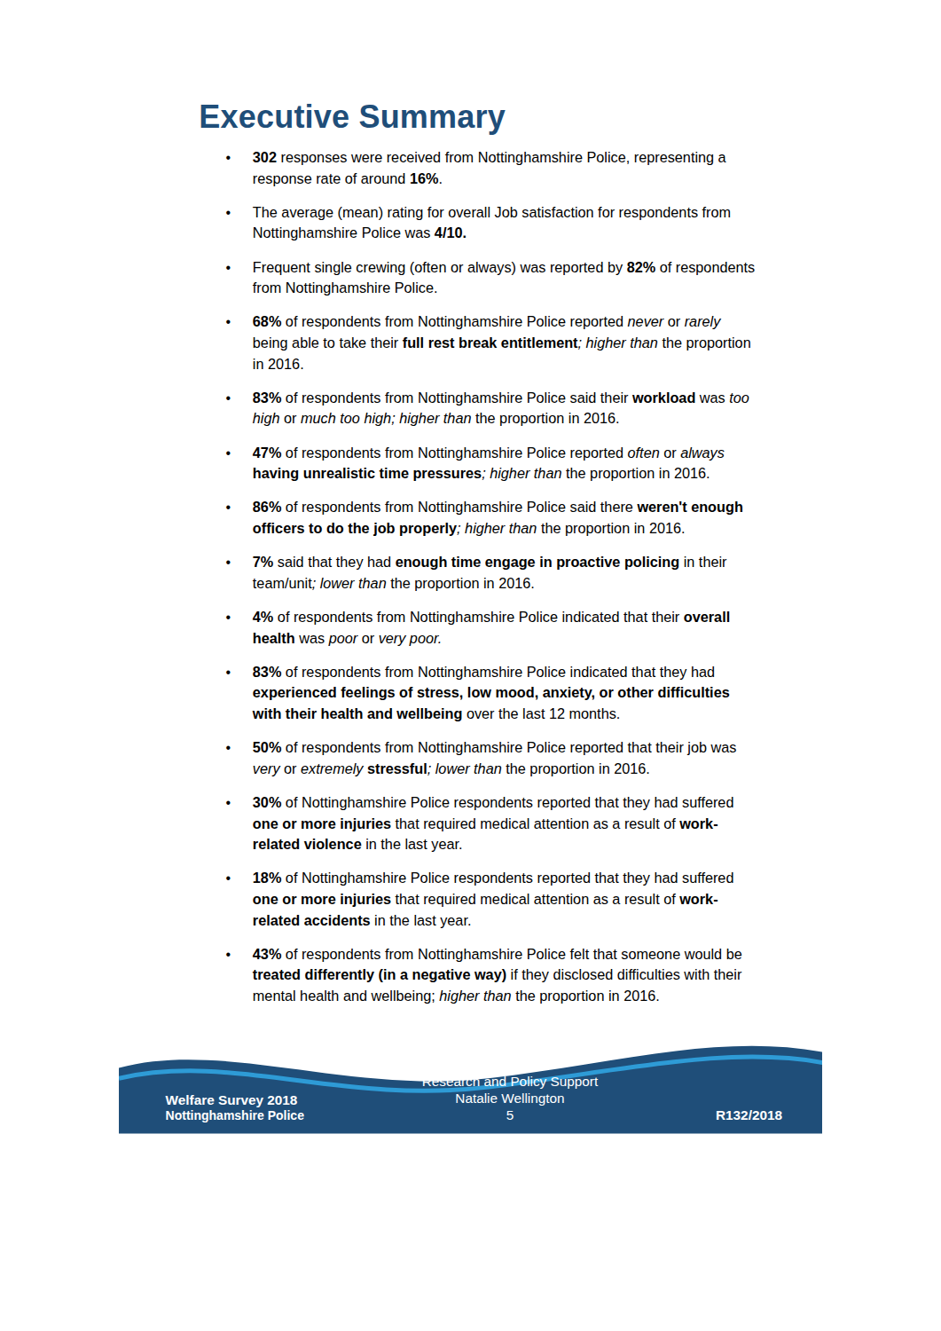Executive Summary
302 responses were received from Nottinghamshire Police, representing a response rate of around 16%.
The average (mean) rating for overall Job satisfaction for respondents from Nottinghamshire Police was 4/10.
Frequent single crewing (often or always) was reported by 82% of respondents from Nottinghamshire Police.
68% of respondents from Nottinghamshire Police reported never or rarely being able to take their full rest break entitlement; higher than the proportion in 2016.
83% of respondents from Nottinghamshire Police said their workload was too high or much too high; higher than the proportion in 2016.
47% of respondents from Nottinghamshire Police reported often or always having unrealistic time pressures; higher than the proportion in 2016.
86% of respondents from Nottinghamshire Police said there weren't enough officers to do the job properly; higher than the proportion in 2016.
7% said that they had enough time engage in proactive policing in their team/unit; lower than the proportion in 2016.
4% of respondents from Nottinghamshire Police indicated that their overall health was poor or very poor.
83% of respondents from Nottinghamshire Police indicated that they had experienced feelings of stress, low mood, anxiety, or other difficulties with their health and wellbeing over the last 12 months.
50% of respondents from Nottinghamshire Police reported that their job was very or extremely stressful; lower than the proportion in 2016.
30% of Nottinghamshire Police respondents reported that they had suffered one or more injuries that required medical attention as a result of work-related violence in the last year.
18% of Nottinghamshire Police respondents reported that they had suffered one or more injuries that required medical attention as a result of work-related accidents in the last year.
43% of respondents from Nottinghamshire Police felt that someone would be treated differently (in a negative way) if they disclosed difficulties with their mental health and wellbeing; higher than the proportion in 2016.
Welfare Survey 2018
Nottinghamshire Police
Research and Policy Support
Natalie Wellington
5
R132/2018